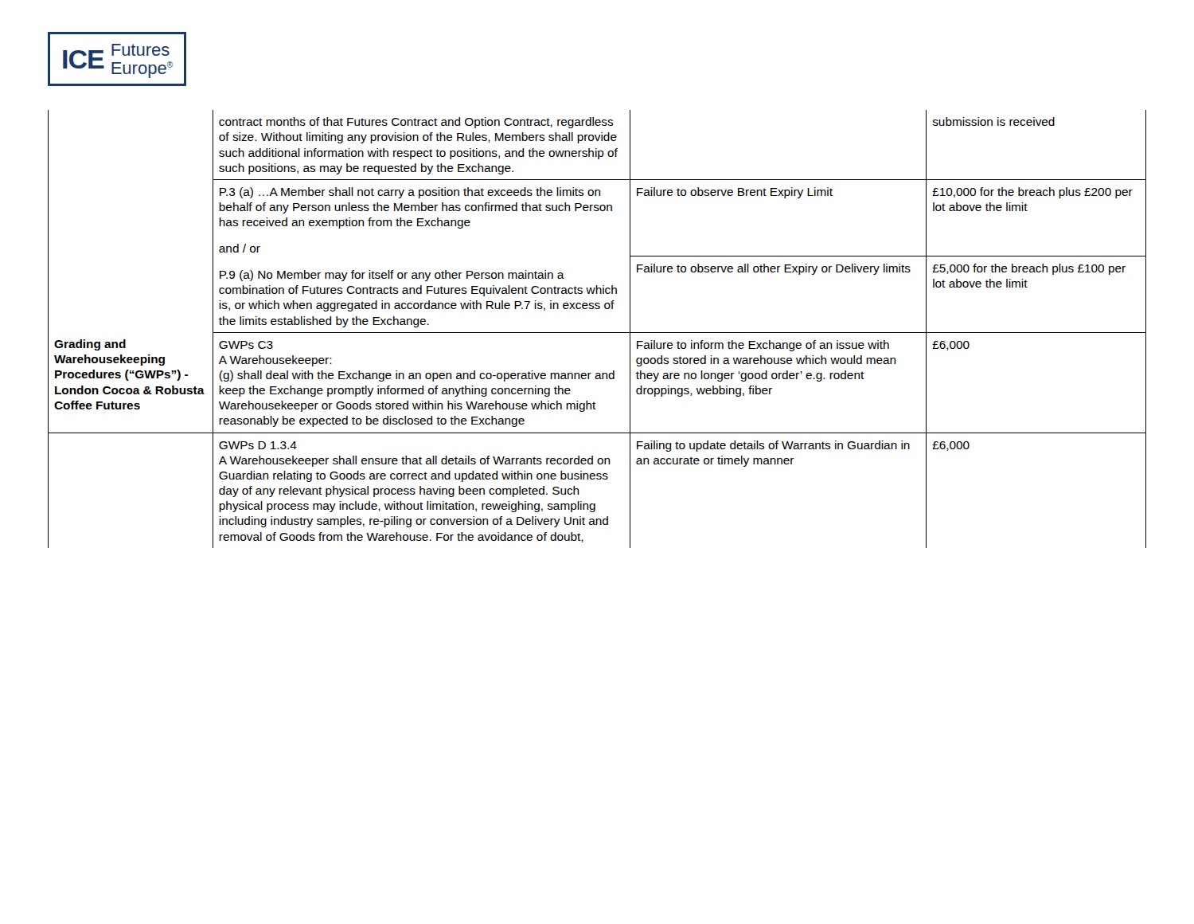ICE Futures Europe®
| | contract months of that Futures Contract and Option Contract, regardless of size. Without limiting any provision of the Rules, Members shall provide such additional information with respect to positions, and the ownership of such positions, as may be requested by the Exchange. | | submission is received |
| | P.3 (a) …A Member shall not carry a position that exceeds the limits on behalf of any Person unless the Member has confirmed that such Person has received an exemption from the Exchange and / or P.9 (a) No Member may for itself or any other Person maintain a combination of Futures Contracts and Futures Equivalent Contracts which is, or which when aggregated in accordance with Rule P.7 is, in excess of the limits established by the Exchange. | Failure to observe Brent Expiry Limit | £10,000 for the breach plus £200 per lot above the limit |
| | Failure to observe all other Expiry or Delivery limits | £5,000 for the breach plus £100 per lot above the limit |
| Grading and Warehousekeeping Procedures (“GWPs”) - London Cocoa & Robusta Coffee Futures | GWPs C3 A Warehousekeeper: (g) shall deal with the Exchange in an open and co-operative manner and keep the Exchange promptly informed of anything concerning the Warehousekeeper or Goods stored within his Warehouse which might reasonably be expected to be disclosed to the Exchange | Failure to inform the Exchange of an issue with goods stored in a warehouse which would mean they are no longer ‘good order’ e.g. rodent droppings, webbing, fiber | £6,000 |
| | GWPs D 1.3.4 A Warehousekeeper shall ensure that all details of Warrants recorded on Guardian relating to Goods are correct and updated within one business day of any relevant physical process having been completed. Such physical process may include, without limitation, reweighing, sampling including industry samples, re-piling or conversion of a Delivery Unit and removal of Goods from the Warehouse. For the avoidance of doubt, | Failing to update details of Warrants in Guardian in an accurate or timely manner | £6,000 |